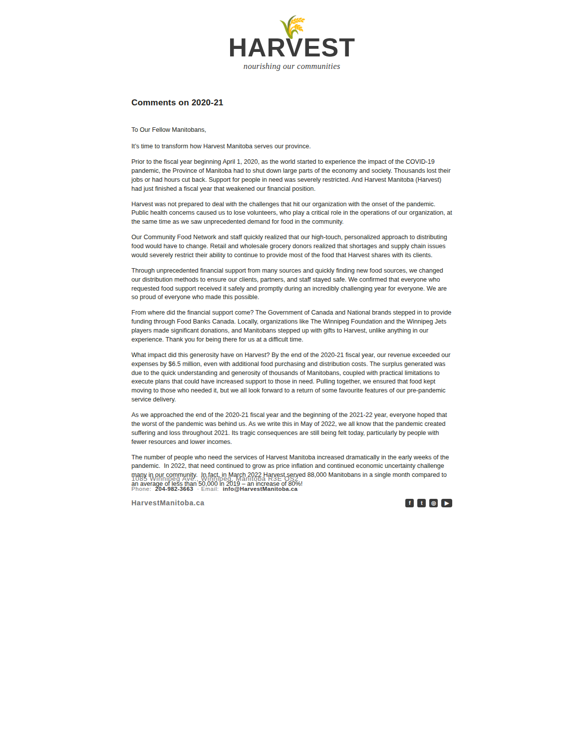🌾
HARVEST
nourishing our communities
Comments on 2020-21
To Our Fellow Manitobans,
It’s time to transform how Harvest Manitoba serves our province.
Prior to the fiscal year beginning April 1, 2020, as the world started to experience the impact of the COVID-19 pandemic, the Province of Manitoba had to shut down large parts of the economy and society. Thousands lost their jobs or had hours cut back. Support for people in need was severely restricted. And Harvest Manitoba (Harvest) had just finished a fiscal year that weakened our financial position.
Harvest was not prepared to deal with the challenges that hit our organization with the onset of the pandemic. Public health concerns caused us to lose volunteers, who play a critical role in the operations of our organization, at the same time as we saw unprecedented demand for food in the community.
Our Community Food Network and staff quickly realized that our high-touch, personalized approach to distributing food would have to change. Retail and wholesale grocery donors realized that shortages and supply chain issues would severely restrict their ability to continue to provide most of the food that Harvest shares with its clients.
Through unprecedented financial support from many sources and quickly finding new food sources, we changed our distribution methods to ensure our clients, partners, and staff stayed safe. We confirmed that everyone who requested food support received it safely and promptly during an incredibly challenging year for everyone. We are so proud of everyone who made this possible.
From where did the financial support come? The Government of Canada and National brands stepped in to provide funding through Food Banks Canada. Locally, organizations like The Winnipeg Foundation and the Winnipeg Jets players made significant donations, and Manitobans stepped up with gifts to Harvest, unlike anything in our experience. Thank you for being there for us at a difficult time.
What impact did this generosity have on Harvest? By the end of the 2020-21 fiscal year, our revenue exceeded our expenses by $6.5 million, even with additional food purchasing and distribution costs. The surplus generated was due to the quick understanding and generosity of thousands of Manitobans, coupled with practical limitations to execute plans that could have increased support to those in need. Pulling together, we ensured that food kept moving to those who needed it, but we all look forward to a return of some favourite features of our pre-pandemic service delivery.
As we approached the end of the 2020-21 fiscal year and the beginning of the 2021-22 year, everyone hoped that the worst of the pandemic was behind us. As we write this in May of 2022, we all know that the pandemic created suffering and loss throughout 2021. Its tragic consequences are still being felt today, particularly by people with fewer resources and lower incomes.
The number of people who need the services of Harvest Manitoba increased dramatically in the early weeks of the pandemic. In 2022, that need continued to grow as price inflation and continued economic uncertainty challenge many in our community. In fact, in March 2022 Harvest served 88,000 Manitobans in a single month compared to an average of less than 50,000 in 2019 – an increase of 80%!
1085 Winnipeg Ave., Winnipeg, Manitoba R3E OS2
Phone: 204-982-3663 · Email: info@HarvestManitoba.ca
HarvestManitoba.ca
f t ◎ ▶